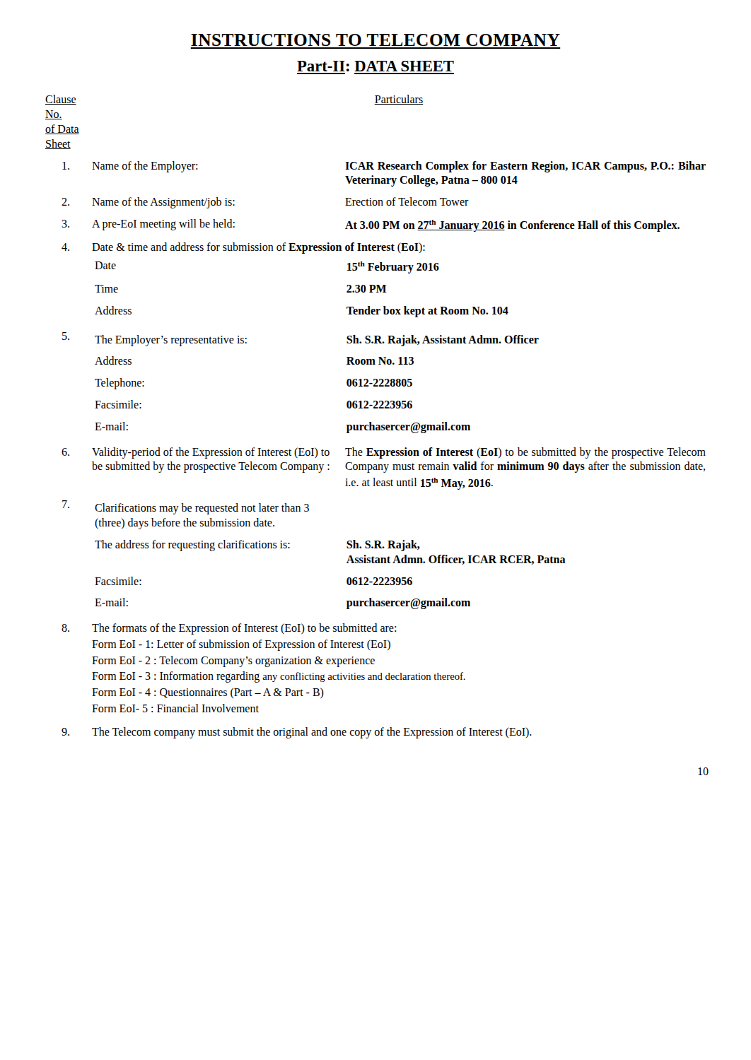INSTRUCTIONS TO TELECOM COMPANY
Part-II: DATA SHEET
| Clause No. of Data Sheet | Particulars |
| 1. | Name of the Employer: | ICAR Research Complex for Eastern Region, ICAR Campus, P.O.: Bihar Veterinary College, Patna – 800 014 |
| 2. | Name of the Assignment/job is: | Erection of Telecom Tower |
| 3. | A pre-EoI meeting will be held: | At 3.00 PM on 27 th January 2016 in Conference Hall of this Complex. |
| 4. | Date & time and address for submission of Expression of Interest ( EoI ): / Date / 15 th February 2016 / / Time / 2.30 PM / / Address / Tender box kept at Room No. 104 / |
| 5. | / The Employer’s representative is: / Sh. S.R. Rajak, Assistant Admn. Officer / / Address / Room No. 113 / / Telephone: / 0612-2228805 / / Facsimile: / 0612-2223956 / / E-mail: / purchasercer@gmail.com / |
| 6. | Validity-period of the Expression of Interest (EoI) to be submitted by the prospective Telecom Company : | The Expression of Interest ( EoI ) to be submitted by the prospective Telecom Company must remain valid for minimum 90 days after the submission date, i.e. at least until 15 th May, 2016 . |
| 7. | / Clarifications may be requested not later than 3 (three) days before the submission date. / / / The address for requesting clarifications is: / Sh. S.R. Rajak, Assistant Admn. Officer, ICAR RCER, Patna / / Facsimile: / 0612-2223956 / / E-mail: / purchasercer@gmail.com / |
| 8. | The formats of the Expression of Interest (EoI) to be submitted are: Form EoI - 1: Letter of submission of Expression of Interest (EoI) Form EoI - 2 : Telecom Company’s organization & experience Form EoI - 3 : Information regarding any conflicting activities and declaration thereof. Form EoI - 4 : Questionnaires (Part – A & Part - B) Form EoI- 5 : Financial Involvement |
| 9. | The Telecom company must submit the original and one copy of the Expression of Interest (EoI). |
10